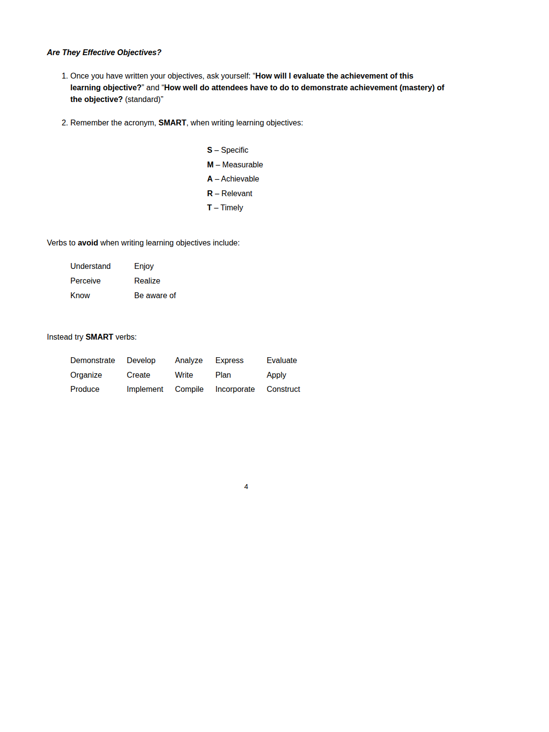Are They Effective Objectives?
Once you have written your objectives, ask yourself: “How will I evaluate the achievement of this learning objective?” and “How well do attendees have to do to demonstrate achievement (mastery) of the objective? (standard)”
Remember the acronym, SMART, when writing learning objectives:
S – Specific
M – Measurable
A – Achievable
R – Relevant
T – Timely
Verbs to avoid when writing learning objectives include:
| Understand | Enjoy |
| Perceive | Realize |
| Know | Be aware of |
Instead try SMART verbs:
| Demonstrate | Develop | Analyze | Express | Evaluate |
| Organize | Create | Write | Plan | Apply |
| Produce | Implement | Compile | Incorporate | Construct |
4